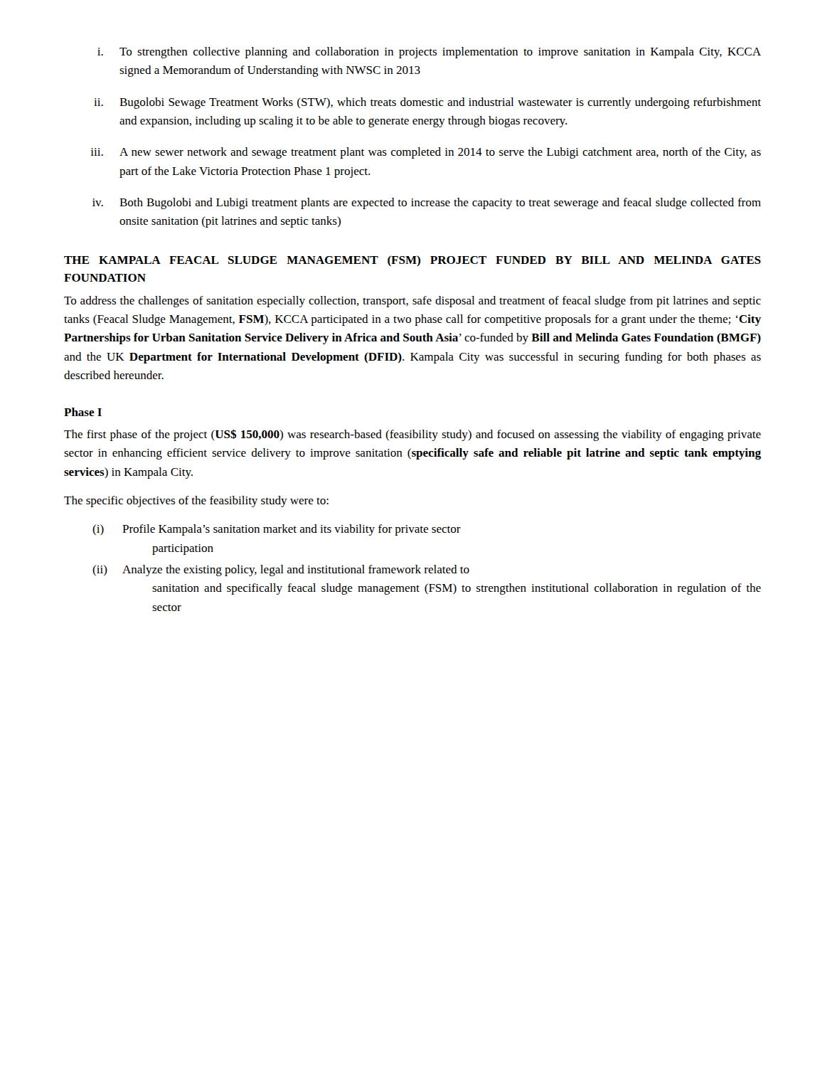To strengthen collective planning and collaboration in projects implementation to improve sanitation in Kampala City, KCCA signed a Memorandum of Understanding with NWSC in 2013
Bugolobi Sewage Treatment Works (STW), which treats domestic and industrial wastewater is currently undergoing refurbishment and expansion, including up scaling it to be able to generate energy through biogas recovery.
A new sewer network and sewage treatment plant was completed in 2014 to serve the Lubigi catchment area, north of the City, as part of the Lake Victoria Protection Phase 1 project.
Both Bugolobi and Lubigi treatment plants are expected to increase the capacity to treat sewerage and feacal sludge collected from onsite sanitation (pit latrines and septic tanks)
The Kampala Feacal Sludge Management (FSM) Project Funded by Bill and Melinda Gates Foundation
To address the challenges of sanitation especially collection, transport, safe disposal and treatment of feacal sludge from pit latrines and septic tanks (Feacal Sludge Management, FSM), KCCA participated in a two phase call for competitive proposals for a grant under the theme; ‘City Partnerships for Urban Sanitation Service Delivery in Africa and South Asia’ co-funded by Bill and Melinda Gates Foundation (BMGF) and the UK Department for International Development (DFID). Kampala City was successful in securing funding for both phases as described hereunder.
Phase I
The first phase of the project (US$ 150,000) was research-based (feasibility study) and focused on assessing the viability of engaging private sector in enhancing efficient service delivery to improve sanitation (specifically safe and reliable pit latrine and septic tank emptying services) in Kampala City.
The specific objectives of the feasibility study were to:
Profile Kampala’s sanitation market and its viability for private sectorparticipation
Analyze the existing policy, legal and institutional framework related tosanitation and specifically feacal sludge management (FSM) to strengthen institutional collaboration in regulation of the sector